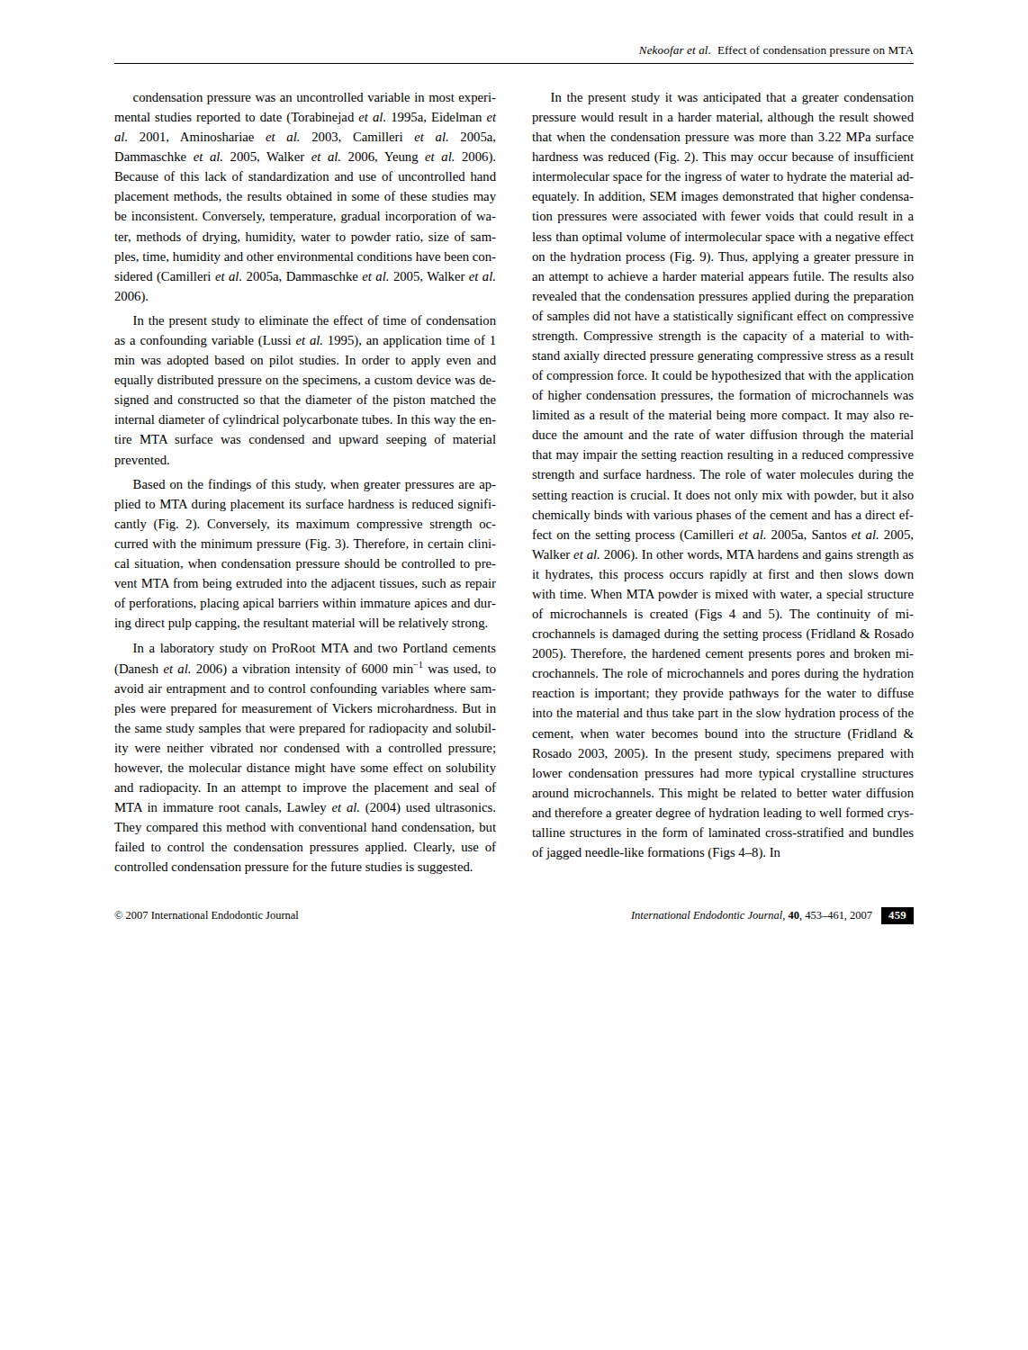Nekoofar et al. Effect of condensation pressure on MTA
condensation pressure was an uncontrolled variable in most experimental studies reported to date (Torabinejad et al. 1995a, Eidelman et al. 2001, Aminoshariae et al. 2003, Camilleri et al. 2005a, Dammaschke et al. 2005, Walker et al. 2006, Yeung et al. 2006). Because of this lack of standardization and use of uncontrolled hand placement methods, the results obtained in some of these studies may be inconsistent. Conversely, temperature, gradual incorporation of water, methods of drying, humidity, water to powder ratio, size of samples, time, humidity and other environmental conditions have been considered (Camilleri et al. 2005a, Dammaschke et al. 2005, Walker et al. 2006).
In the present study to eliminate the effect of time of condensation as a confounding variable (Lussi et al. 1995), an application time of 1 min was adopted based on pilot studies. In order to apply even and equally distributed pressure on the specimens, a custom device was designed and constructed so that the diameter of the piston matched the internal diameter of cylindrical polycarbonate tubes. In this way the entire MTA surface was condensed and upward seeping of material prevented.
Based on the findings of this study, when greater pressures are applied to MTA during placement its surface hardness is reduced significantly (Fig. 2). Conversely, its maximum compressive strength occurred with the minimum pressure (Fig. 3). Therefore, in certain clinical situation, when condensation pressure should be controlled to prevent MTA from being extruded into the adjacent tissues, such as repair of perforations, placing apical barriers within immature apices and during direct pulp capping, the resultant material will be relatively strong.
In a laboratory study on ProRoot MTA and two Portland cements (Danesh et al. 2006) a vibration intensity of 6000 min−1 was used, to avoid air entrapment and to control confounding variables where samples were prepared for measurement of Vickers microhardness. But in the same study samples that were prepared for radiopacity and solubility were neither vibrated nor condensed with a controlled pressure; however, the molecular distance might have some effect on solubility and radiopacity. In an attempt to improve the placement and seal of MTA in immature root canals, Lawley et al. (2004) used ultrasonics. They compared this method with conventional hand condensation, but failed to control the condensation pressures applied. Clearly, use of controlled condensation pressure for the future studies is suggested.
In the present study it was anticipated that a greater condensation pressure would result in a harder material, although the result showed that when the condensation pressure was more than 3.22 MPa surface hardness was reduced (Fig. 2). This may occur because of insufficient intermolecular space for the ingress of water to hydrate the material adequately. In addition, SEM images demonstrated that higher condensation pressures were associated with fewer voids that could result in a less than optimal volume of intermolecular space with a negative effect on the hydration process (Fig. 9). Thus, applying a greater pressure in an attempt to achieve a harder material appears futile. The results also revealed that the condensation pressures applied during the preparation of samples did not have a statistically significant effect on compressive strength. Compressive strength is the capacity of a material to withstand axially directed pressure generating compressive stress as a result of compression force. It could be hypothesized that with the application of higher condensation pressures, the formation of microchannels was limited as a result of the material being more compact. It may also reduce the amount and the rate of water diffusion through the material that may impair the setting reaction resulting in a reduced compressive strength and surface hardness. The role of water molecules during the setting reaction is crucial. It does not only mix with powder, but it also chemically binds with various phases of the cement and has a direct effect on the setting process (Camilleri et al. 2005a, Santos et al. 2005, Walker et al. 2006). In other words, MTA hardens and gains strength as it hydrates, this process occurs rapidly at first and then slows down with time. When MTA powder is mixed with water, a special structure of microchannels is created (Figs 4 and 5). The continuity of microchannels is damaged during the setting process (Fridland & Rosado 2005). Therefore, the hardened cement presents pores and broken microchannels. The role of microchannels and pores during the hydration reaction is important; they provide pathways for the water to diffuse into the material and thus take part in the slow hydration process of the cement, when water becomes bound into the structure (Fridland & Rosado 2003, 2005). In the present study, specimens prepared with lower condensation pressures had more typical crystalline structures around microchannels. This might be related to better water diffusion and therefore a greater degree of hydration leading to well formed crystalline structures in the form of laminated cross-stratified and bundles of jagged needle-like formations (Figs 4–8). In
© 2007 International Endodontic Journal
International Endodontic Journal, 40, 453–461, 2007 459